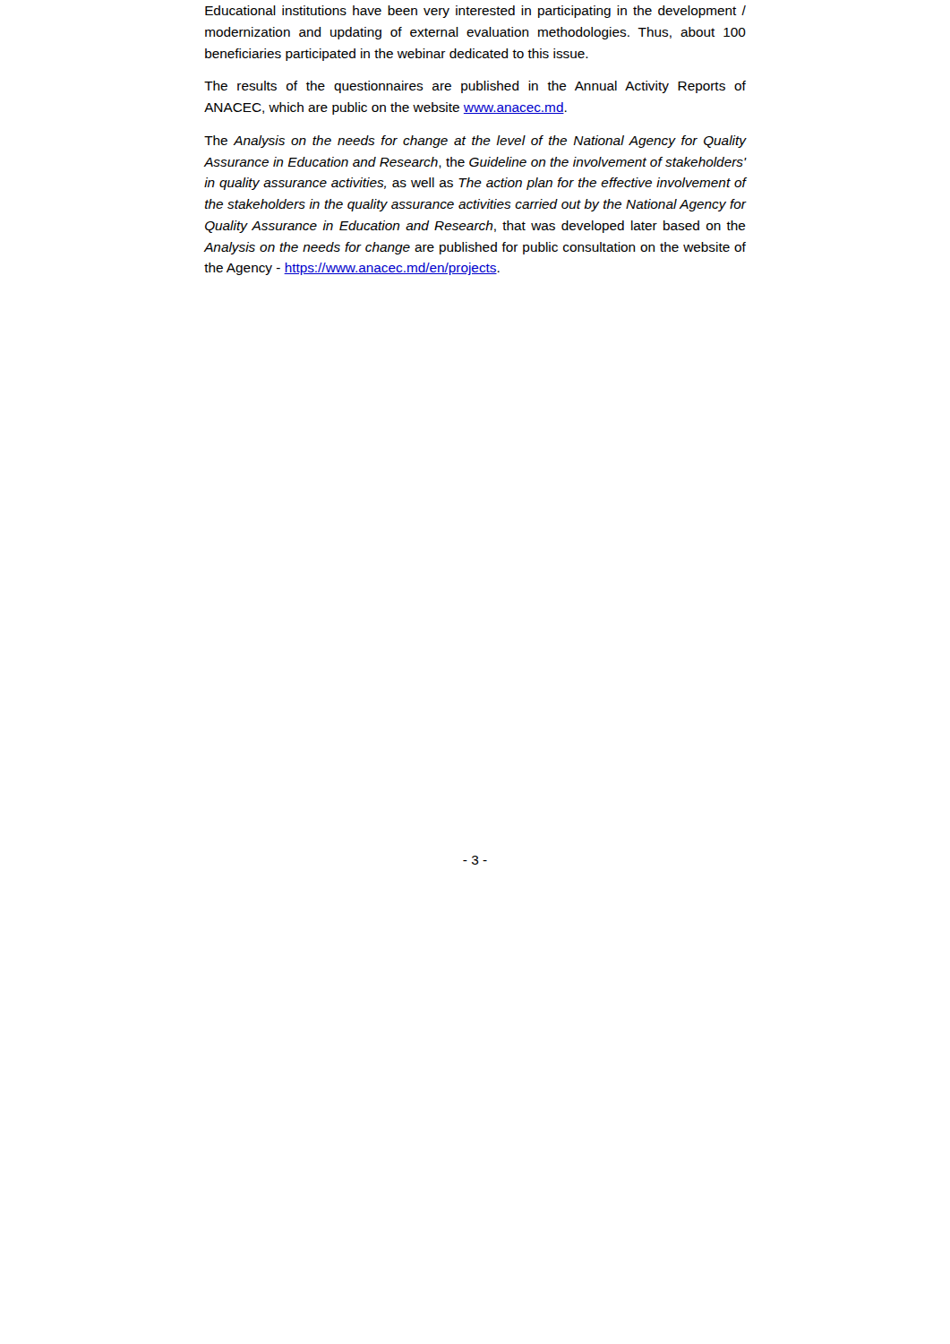Educational institutions have been very interested in participating in the development / modernization and updating of external evaluation methodologies. Thus, about 100 beneficiaries participated in the webinar dedicated to this issue.
The results of the questionnaires are published in the Annual Activity Reports of ANACEC, which are public on the website www.anacec.md.
The Analysis on the needs for change at the level of the National Agency for Quality Assurance in Education and Research, the Guideline on the involvement of stakeholders' in quality assurance activities, as well as The action plan for the effective involvement of the stakeholders in the quality assurance activities carried out by the National Agency for Quality Assurance in Education and Research, that was developed later based on the Analysis on the needs for change are published for public consultation on the website of the Agency - https://www.anacec.md/en/projects.
- 3 -